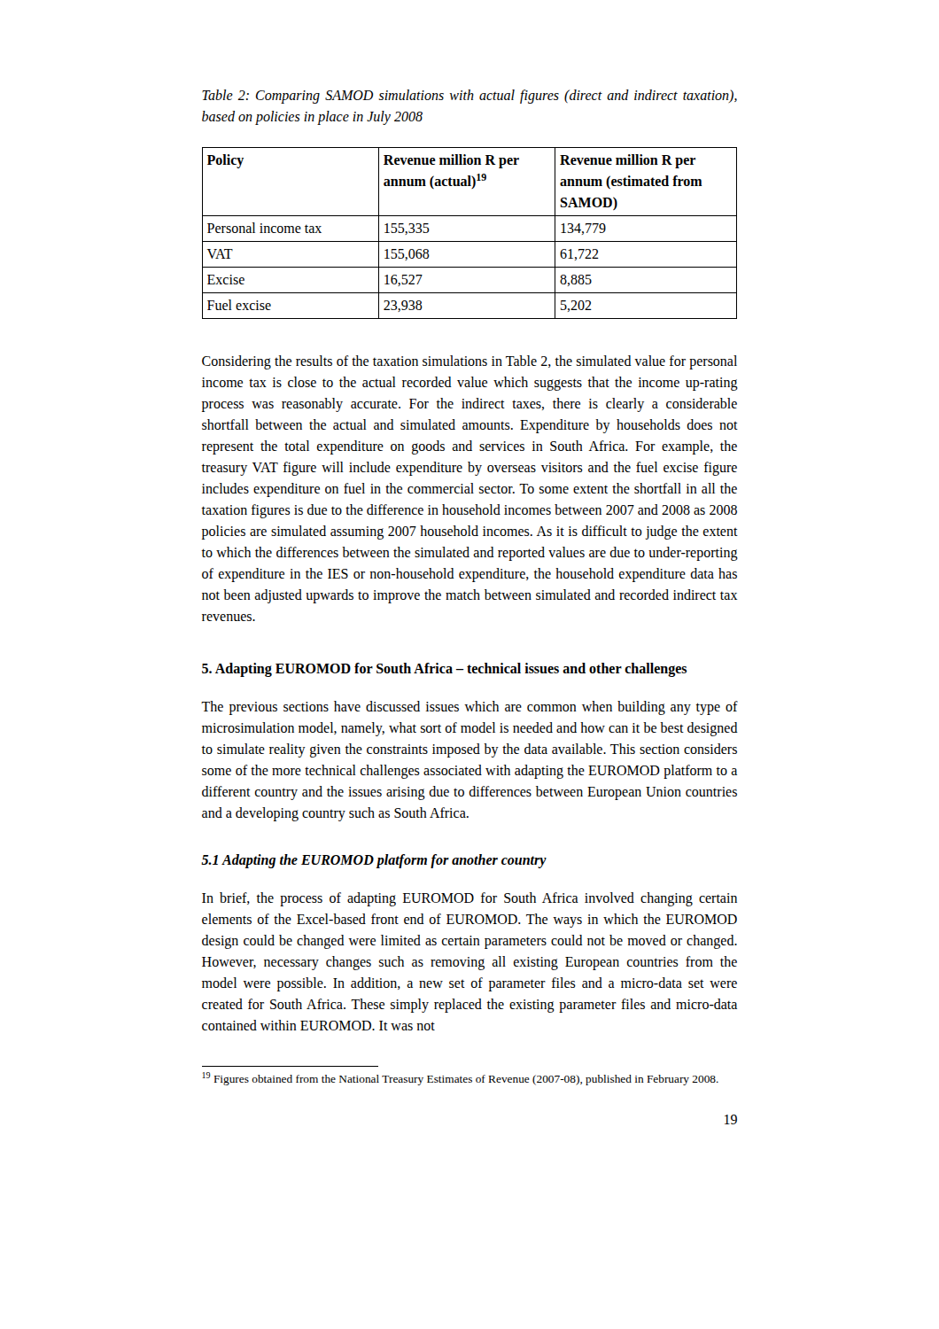Table 2: Comparing SAMOD simulations with actual figures (direct and indirect taxation), based on policies in place in July 2008
| Policy | Revenue million R per annum (actual) 19 | Revenue million R per annum (estimated from SAMOD) |
| --- | --- | --- |
| Personal income tax | 155,335 | 134,779 |
| VAT | 155,068 | 61,722 |
| Excise | 16,527 | 8,885 |
| Fuel excise | 23,938 | 5,202 |
Considering the results of the taxation simulations in Table 2, the simulated value for personal income tax is close to the actual recorded value which suggests that the income up-rating process was reasonably accurate. For the indirect taxes, there is clearly a considerable shortfall between the actual and simulated amounts. Expenditure by households does not represent the total expenditure on goods and services in South Africa. For example, the treasury VAT figure will include expenditure by overseas visitors and the fuel excise figure includes expenditure on fuel in the commercial sector. To some extent the shortfall in all the taxation figures is due to the difference in household incomes between 2007 and 2008 as 2008 policies are simulated assuming 2007 household incomes. As it is difficult to judge the extent to which the differences between the simulated and reported values are due to under-reporting of expenditure in the IES or non-household expenditure, the household expenditure data has not been adjusted upwards to improve the match between simulated and recorded indirect tax revenues.
5. Adapting EUROMOD for South Africa – technical issues and other challenges
The previous sections have discussed issues which are common when building any type of microsimulation model, namely, what sort of model is needed and how can it be best designed to simulate reality given the constraints imposed by the data available. This section considers some of the more technical challenges associated with adapting the EUROMOD platform to a different country and the issues arising due to differences between European Union countries and a developing country such as South Africa.
5.1 Adapting the EUROMOD platform for another country
In brief, the process of adapting EUROMOD for South Africa involved changing certain elements of the Excel-based front end of EUROMOD. The ways in which the EUROMOD design could be changed were limited as certain parameters could not be moved or changed. However, necessary changes such as removing all existing European countries from the model were possible. In addition, a new set of parameter files and a micro-data set were created for South Africa. These simply replaced the existing parameter files and micro-data contained within EUROMOD. It was not
19 Figures obtained from the National Treasury Estimates of Revenue (2007-08), published in February 2008.
19